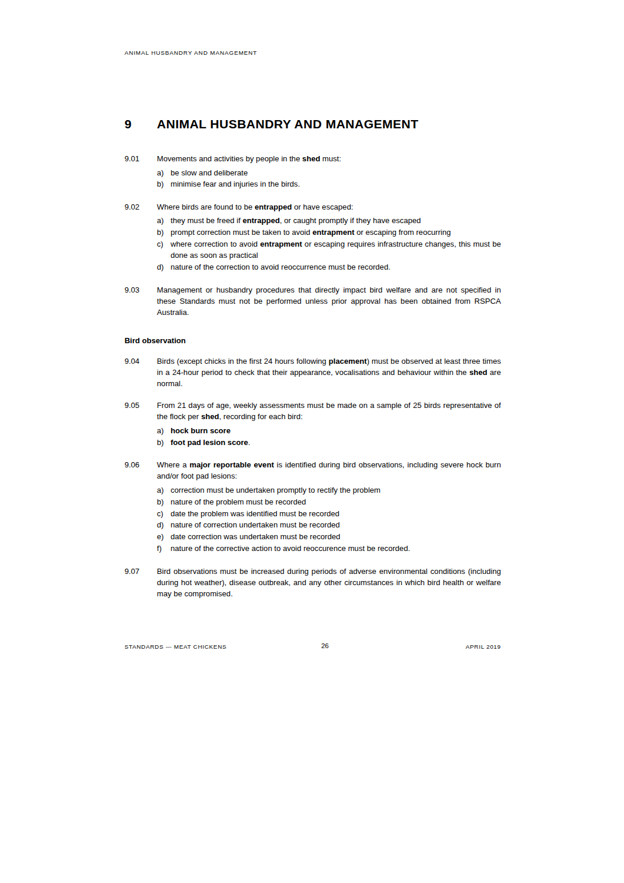Animal husbandry and management
9 ANIMAL HUSBANDRY AND MANAGEMENT
9.01
Movements and activities by people in the shed must:
a) be slow and deliberate
b) minimise fear and injuries in the birds.
9.02
Where birds are found to be entrapped or have escaped:
a) they must be freed if entrapped, or caught promptly if they have escaped
b) prompt correction must be taken to avoid entrapment or escaping from reocurring
c) where correction to avoid entrapment or escaping requires infrastructure changes, this must be done as soon as practical
d) nature of the correction to avoid reoccurrence must be recorded.
9.03
Management or husbandry procedures that directly impact bird welfare and are not specified in these Standards must not be performed unless prior approval has been obtained from RSPCA Australia.
Bird observation
9.04
Birds (except chicks in the first 24 hours following placement) must be observed at least three times in a 24-hour period to check that their appearance, vocalisations and behaviour within the shed are normal.
9.05
From 21 days of age, weekly assessments must be made on a sample of 25 birds representative of the flock per shed, recording for each bird:
a) hock burn score
b) foot pad lesion score.
9.06
Where a major reportable event is identified during bird observations, including severe hock burn and/or foot pad lesions:
a) correction must be undertaken promptly to rectify the problem
b) nature of the problem must be recorded
c) date the problem was identified must be recorded
d) nature of correction undertaken must be recorded
e) date correction was undertaken must be recorded
f) nature of the corrective action to avoid reoccurence must be recorded.
9.07
Bird observations must be increased during periods of adverse environmental conditions (including during hot weather), disease outbreak, and any other circumstances in which bird health or welfare may be compromised.
Standards — Meat Chickens
26
April 2019